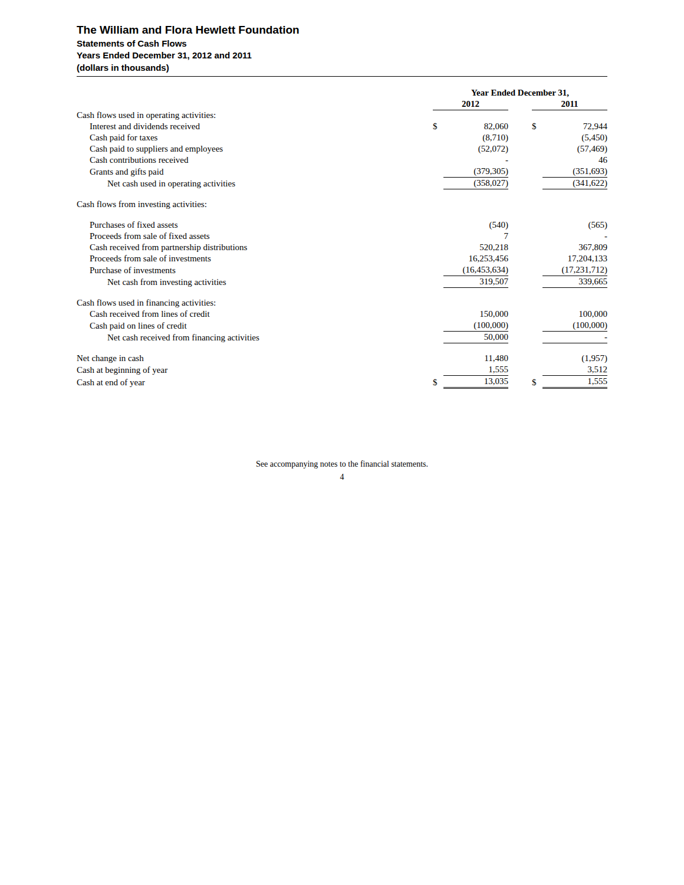The William and Flora Hewlett Foundation
Statements of Cash Flows
Years Ended December 31, 2012 and 2011
(dollars in thousands)
| | | Year Ended December 31, |
| | | 2012 | | 2011 |
| Cash flows used in operating activities: | | | | | | |
| Interest and dividends received | | $ | 82,060 | | $ | 72,944 |
| Cash paid for taxes | | | (8,710) | | | (5,450) |
| Cash paid to suppliers and employees | | | (52,072) | | | (57,469) |
| Cash contributions received | | | - | | | 46 |
| Grants and gifts paid | | | (379,305) | | | (351,693) |
| Net cash used in operating activities | | | (358,027) | | | (341,622) |
| Cash flows from investing activities: | | | | | | |
| Purchases of fixed assets | | | (540) | | | (565) |
| Proceeds from sale of fixed assets | | | 7 | | | - |
| Cash received from partnership distributions | | | 520,218 | | | 367,809 |
| Proceeds from sale of investments | | | 16,253,456 | | | 17,204,133 |
| Purchase of investments | | | (16,453,634) | | | (17,231,712) |
| Net cash from investing activities | | | 319,507 | | | 339,665 |
| Cash flows used in financing activities: | | | | | | |
| Cash received from lines of credit | | | 150,000 | | | 100,000 |
| Cash paid on lines of credit | | | (100,000) | | | (100,000) |
| Net cash received from financing activities | | | 50,000 | | | - |
| Net change in cash | | | 11,480 | | | (1,957) |
| Cash at beginning of year | | | 1,555 | | | 3,512 |
| Cash at end of year | | $ | 13,035 | | $ | 1,555 |
See accompanying notes to the financial statements.
4